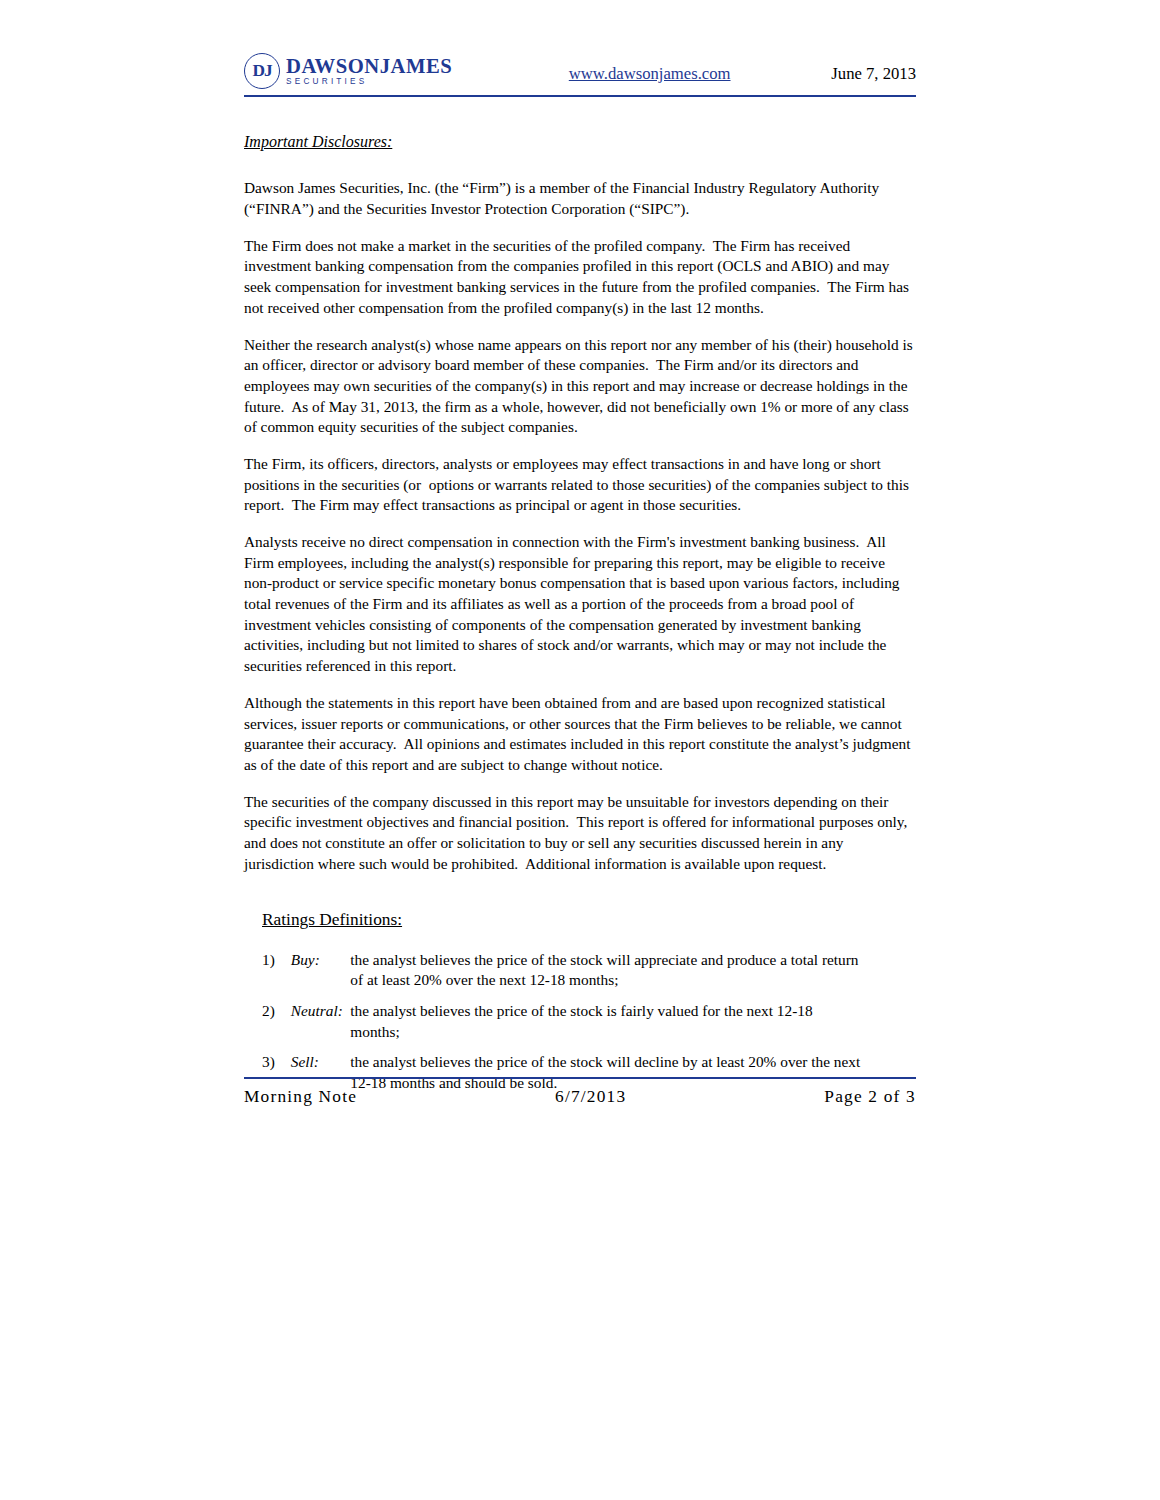DJ
DAWSONJAMES
SECURITIES
www.dawsonjames.com June 7, 2013
Important Disclosures:
Dawson James Securities, Inc. (the “Firm”) is a member of the Financial Industry Regulatory Authority (“FINRA”) and the Securities Investor Protection Corporation (“SIPC”).
The Firm does not make a market in the securities of the profiled company. The Firm has received investment banking compensation from the companies profiled in this report (OCLS and ABIO) and may seek compensation for investment banking services in the future from the profiled companies. The Firm has not received other compensation from the profiled company(s) in the last 12 months.
Neither the research analyst(s) whose name appears on this report nor any member of his (their) household is an officer, director or advisory board member of these companies. The Firm and/or its directors and employees may own securities of the company(s) in this report and may increase or decrease holdings in the future. As of May 31, 2013, the firm as a whole, however, did not beneficially own 1% or more of any class of common equity securities of the subject companies.
The Firm, its officers, directors, analysts or employees may effect transactions in and have long or short positions in the securities (or options or warrants related to those securities) of the companies subject to this report. The Firm may effect transactions as principal or agent in those securities.
Analysts receive no direct compensation in connection with the Firm's investment banking business. All Firm employees, including the analyst(s) responsible for preparing this report, may be eligible to receive non-product or service specific monetary bonus compensation that is based upon various factors, including total revenues of the Firm and its affiliates as well as a portion of the proceeds from a broad pool of investment vehicles consisting of components of the compensation generated by investment banking activities, including but not limited to shares of stock and/or warrants, which may or may not include the securities referenced in this report.
Although the statements in this report have been obtained from and are based upon recognized statistical services, issuer reports or communications, or other sources that the Firm believes to be reliable, we cannot guarantee their accuracy. All opinions and estimates included in this report constitute the analyst’s judgment as of the date of this report and are subject to change without notice.
The securities of the company discussed in this report may be unsuitable for investors depending on their specific investment objectives and financial position. This report is offered for informational purposes only, and does not constitute an offer or solicitation to buy or sell any securities discussed herein in any jurisdiction where such would be prohibited. Additional information is available upon request.
Ratings Definitions:
1) Buy: the analyst believes the price of the stock will appreciate and produce a total return of at least 20% over the next 12-18 months;
2) Neutral: the analyst believes the price of the stock is fairly valued for the next 12-18 months;
3) Sell: the analyst believes the price of the stock will decline by at least 20% over the next 12-18 months and should be sold.
Morning Note
6/7/2013
Page 2 of 3